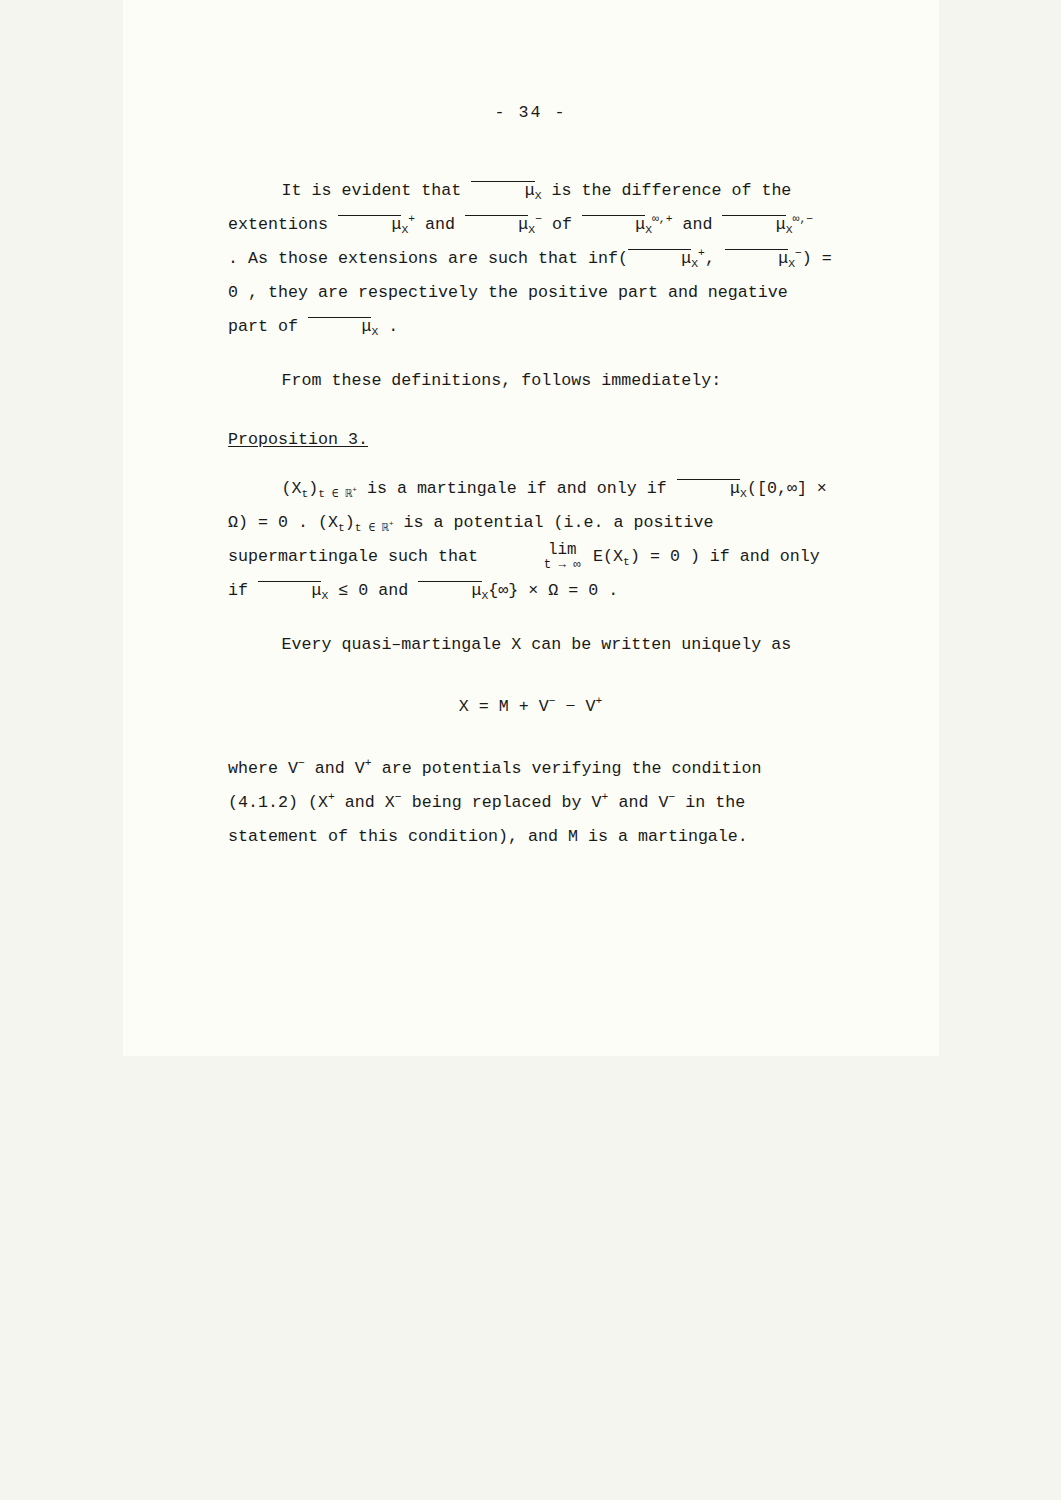- 34 -
It is evident that μX is the difference of the extentions μX+ and μX− of μX∞,+ and μX∞,− . As those extensions are such that inf(μX+, μX−) = 0 , they are respectively the positive part and negative part of μX .
From these definitions, follows immediately:
Proposition 3.
(Xt)t ∈ ℝ+ is a martingale if and only if μX([0,∞] × Ω) = 0 . (Xt)t ∈ ℝ+ is a potential (i.e. a positive supermartingale such that lim t → ∞ E(Xt) = 0 ) if and only if μX ≤ 0 and μX{∞} × Ω = 0 .
Every quasi–martingale X can be written uniquely as
X = M + V− − V+
where V− and V+ are potentials verifying the condition (4.1.2) (X+ and X− being replaced by V+ and V− in the statement of this condition), and M is a martingale.